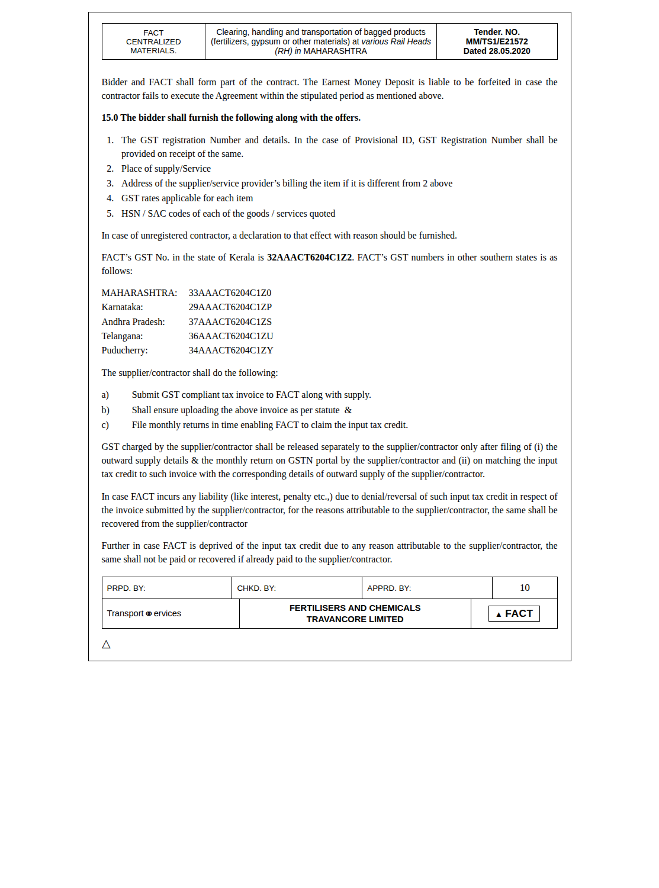| FACT CENTRALIZED MATERIALS. | Clearing, handling and transportation of bagged products (fertilizers, gypsum or other materials) at various Rail Heads (RH) in MAHARASHTRA | Tender. NO. MM/TS1/E21572 Dated 28.05.2020 |
Bidder and FACT shall form part of the contract. The Earnest Money Deposit is liable to be forfeited in case the contractor fails to execute the Agreement within the stipulated period as mentioned above.
15.0 The bidder shall furnish the following along with the offers.
The GST registration Number and details. In the case of Provisional ID, GST Registration Number shall be provided on receipt of the same.
Place of supply/Service
Address of the supplier/service provider’s billing the item if it is different from 2 above
GST rates applicable for each item
HSN / SAC codes of each of the goods / services quoted
In case of unregistered contractor, a declaration to that effect with reason should be furnished.
FACT’s GST No. in the state of Kerala is 32AAACT6204C1Z2. FACT’s GST numbers in other southern states is as follows:
| MAHARASHTRA: | 33AAACT6204C1Z0 |
| Karnataka: | 29AAACT6204C1ZP |
| Andhra Pradesh: | 37AAACT6204C1ZS |
| Telangana: | 36AAACT6204C1ZU |
| Puducherry: | 34AAACT6204C1ZY |
The supplier/contractor shall do the following:
a) Submit GST compliant tax invoice to FACT along with supply.
b) Shall ensure uploading the above invoice as per statute &
c) File monthly returns in time enabling FACT to claim the input tax credit.
GST charged by the supplier/contractor shall be released separately to the supplier/contractor only after filing of (i) the outward supply details & the monthly return on GSTN portal by the supplier/contractor and (ii) on matching the input tax credit to such invoice with the corresponding details of outward supply of the supplier/contractor.
In case FACT incurs any liability (like interest, penalty etc.,) due to denial/reversal of such input tax credit in respect of the invoice submitted by the supplier/contractor, for the reasons attributable to the supplier/contractor, the same shall be recovered from the supplier/contractor
Further in case FACT is deprived of the input tax credit due to any reason attributable to the supplier/contractor, the same shall not be paid or recovered if already paid to the supplier/contractor.
| PRPD. BY: | CHKD. BY: | APPRD. BY: | 10 |
| Transport ⚭ ervices | FERTILISERS AND CHEMICALS TRAVANCORE LIMITED | ▲ FACT |
△